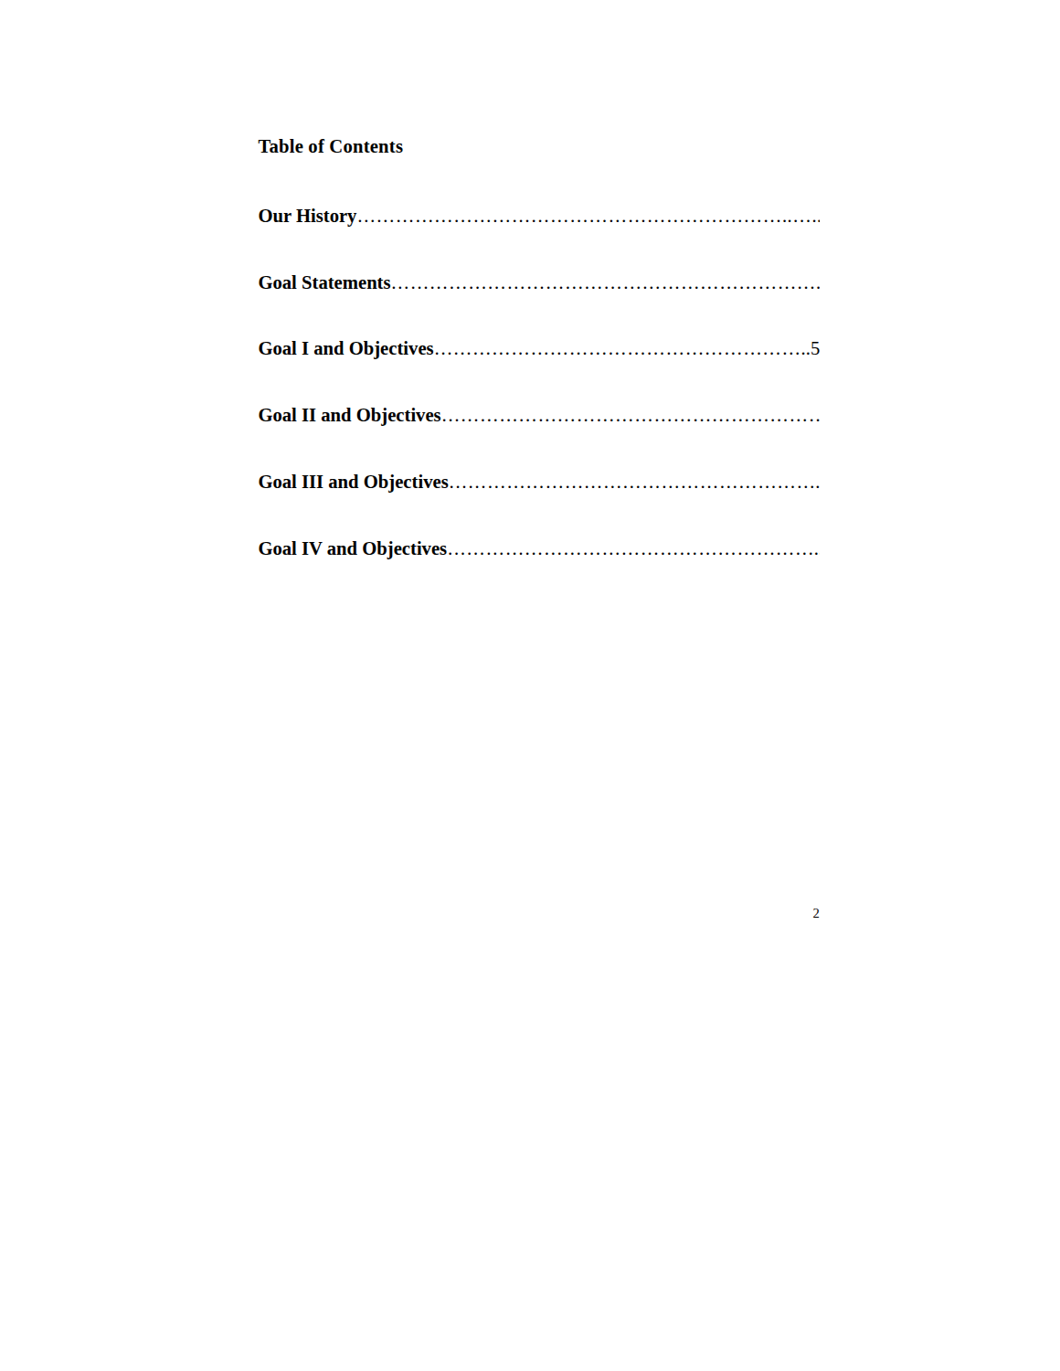Table of Contents
Our History…………………………………………………………..….. 3
Goal Statements………………………………………………………….4
Goal I and Objectives…………………………………………………..5
Goal II and Objectives……………………………………………………6
Goal III and Objectives…………………………………………………..7
Goal IV and Objectives…………………………………………………..8
2